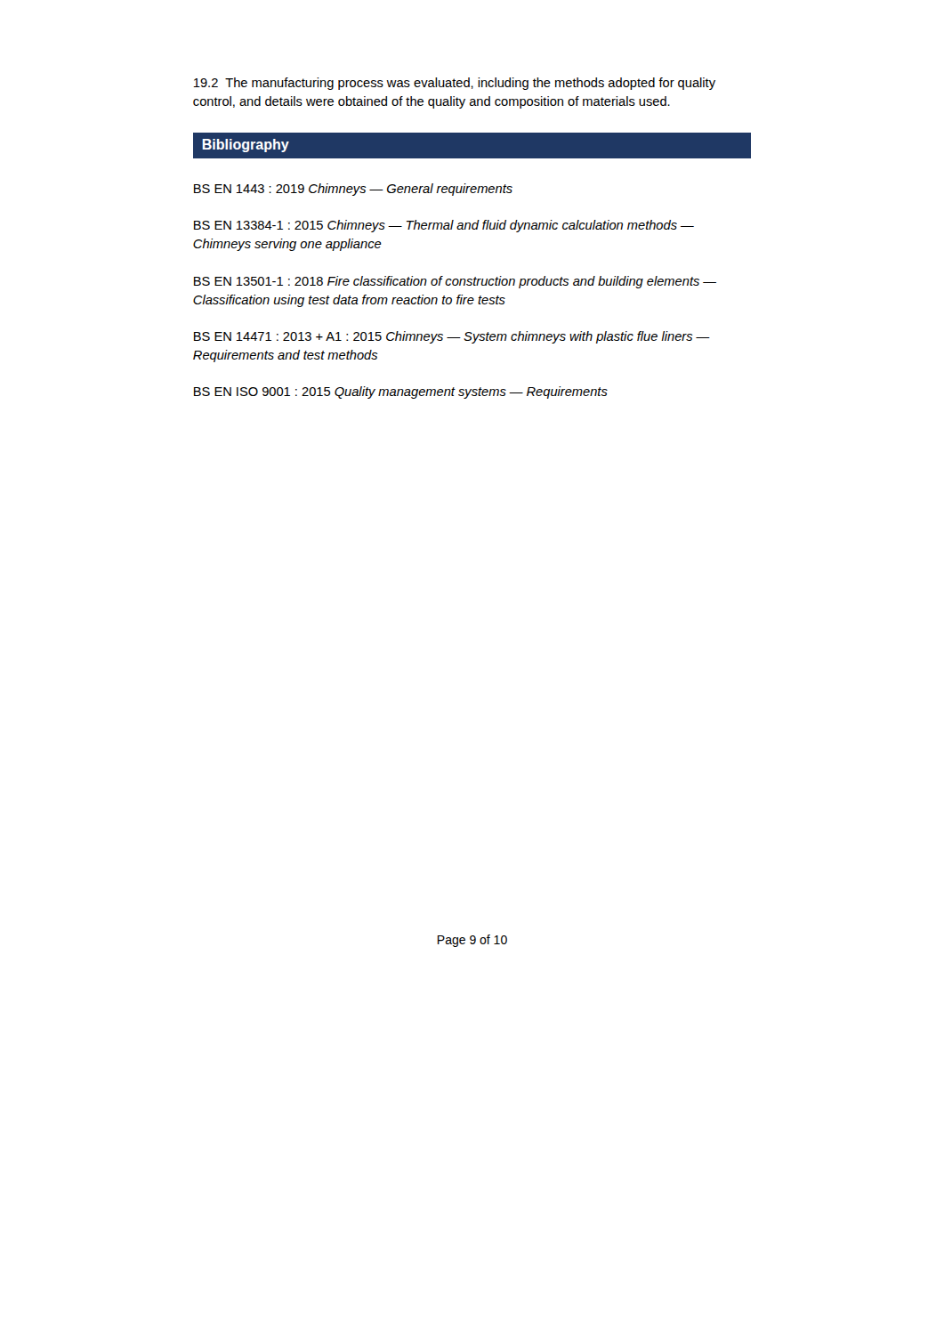19.2 The manufacturing process was evaluated, including the methods adopted for quality control, and details were obtained of the quality and composition of materials used.
Bibliography
BS EN 1443 : 2019 Chimneys — General requirements
BS EN 13384-1 : 2015 Chimneys — Thermal and fluid dynamic calculation methods — Chimneys serving one appliance
BS EN 13501-1 : 2018 Fire classification of construction products and building elements — Classification using test data from reaction to fire tests
BS EN 14471 : 2013 + A1 : 2015 Chimneys — System chimneys with plastic flue liners — Requirements and test methods
BS EN ISO 9001 : 2015 Quality management systems — Requirements
Page 9 of 10